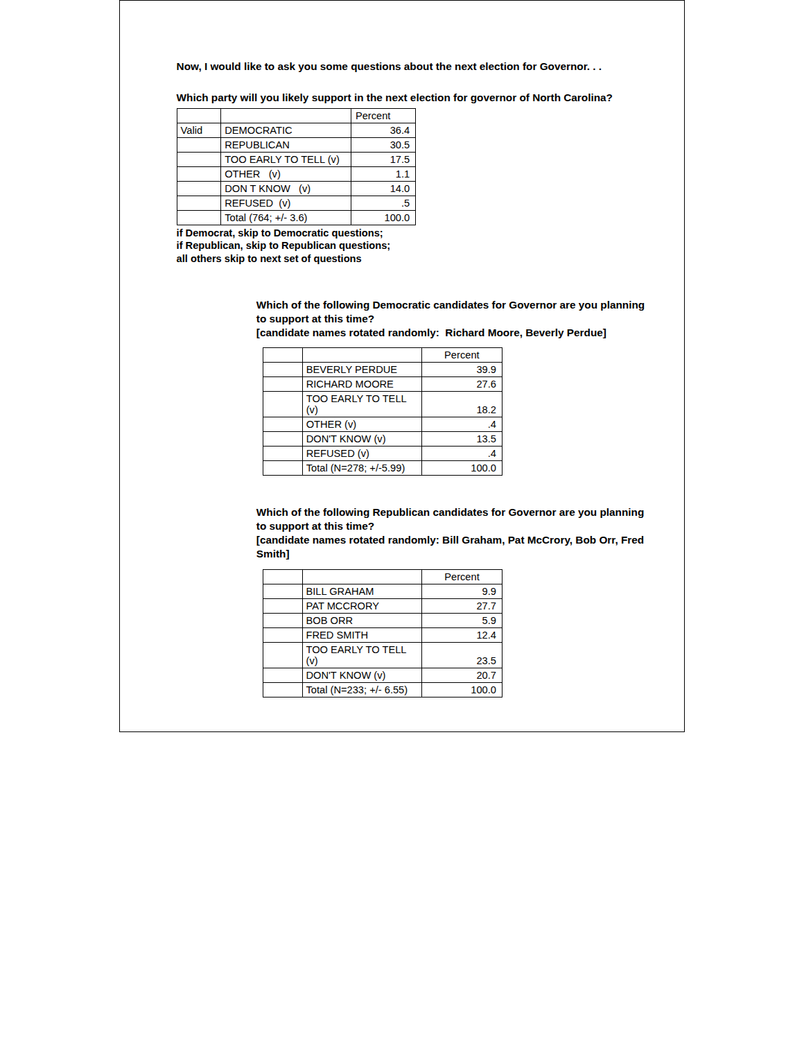Now, I would like to ask you some questions about the next election for Governor. . .
Which party will you likely support in the next election for governor of North Carolina?
| | | Percent |
| Valid | DEMOCRATIC | 36.4 |
| | REPUBLICAN | 30.5 |
| | TOO EARLY TO TELL (v) | 17.5 |
| | OTHER (v) | 1.1 |
| | DON T KNOW (v) | 14.0 |
| | REFUSED (v) | .5 |
| | Total (764; +/- 3.6) | 100.0 |
if Democrat, skip to Democratic questions;
if Republican, skip to Republican questions;
all others skip to next set of questions
Which of the following Democratic candidates for Governor are you planning to support at this time?
[candidate names rotated randomly: Richard Moore, Beverly Perdue]
| | | Percent |
| | BEVERLY PERDUE | 39.9 |
| | RICHARD MOORE | 27.6 |
| | TOO EARLY TO TELL (v) | 18.2 |
| | OTHER (v) | .4 |
| | DON'T KNOW (v) | 13.5 |
| | REFUSED (v) | .4 |
| | Total (N=278; +/-5.99) | 100.0 |
Which of the following Republican candidates for Governor are you planning to support at this time?
[candidate names rotated randomly: Bill Graham, Pat McCrory, Bob Orr, Fred Smith]
| | | Percent |
| | BILL GRAHAM | 9.9 |
| | PAT MCCRORY | 27.7 |
| | BOB ORR | 5.9 |
| | FRED SMITH | 12.4 |
| | TOO EARLY TO TELL (v) | 23.5 |
| | DON'T KNOW (v) | 20.7 |
| | Total (N=233; +/- 6.55) | 100.0 |